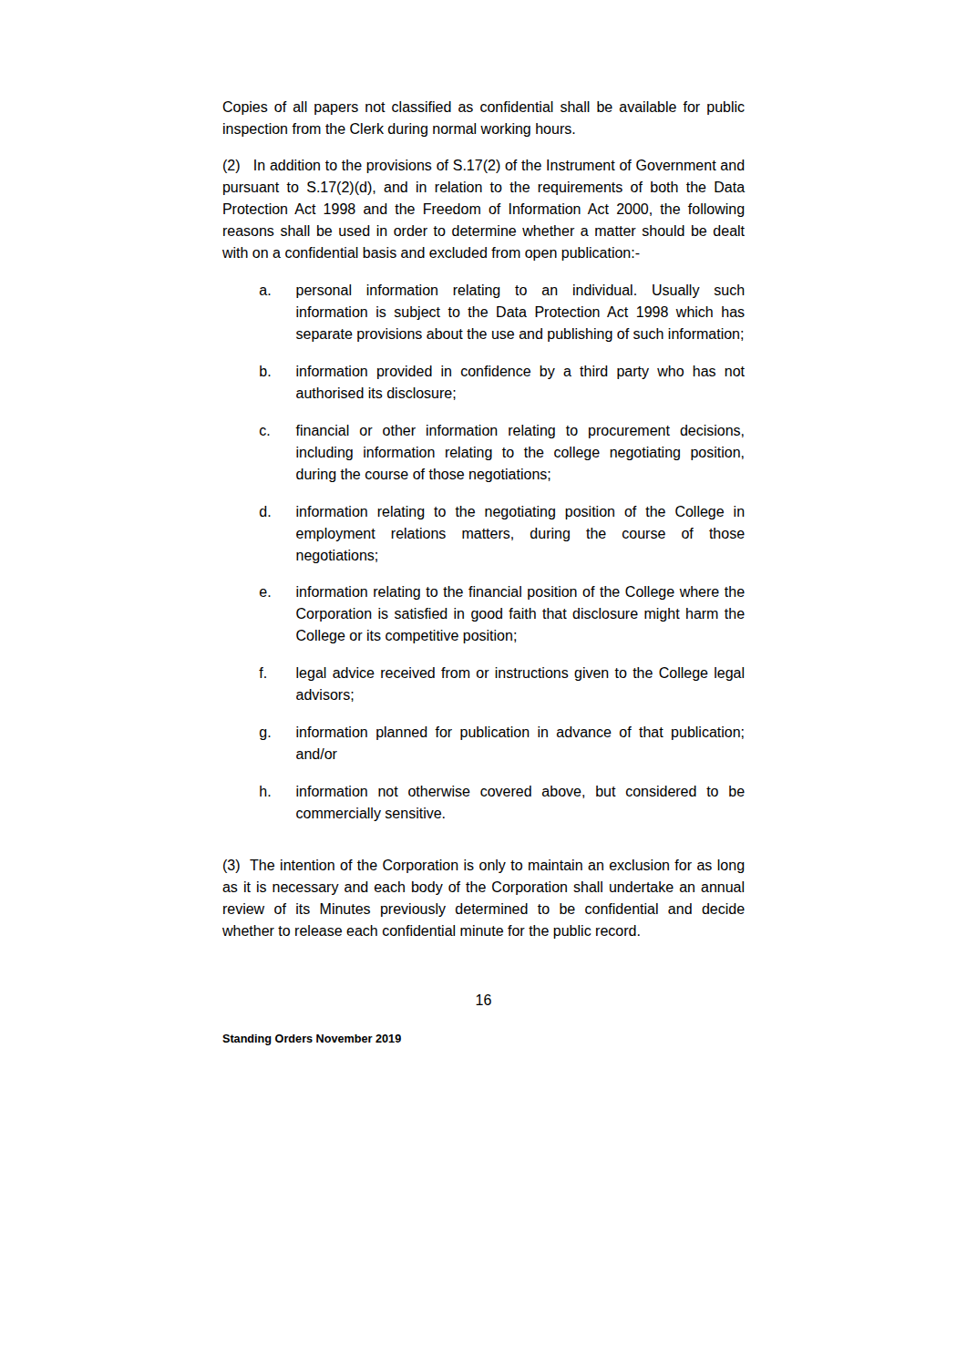Copies of all papers not classified as confidential shall be available for public inspection from the Clerk during normal working hours.
(2) In addition to the provisions of S.17(2) of the Instrument of Government and pursuant to S.17(2)(d), and in relation to the requirements of both the Data Protection Act 1998 and the Freedom of Information Act 2000, the following reasons shall be used in order to determine whether a matter should be dealt with on a confidential basis and excluded from open publication:-
a. personal information relating to an individual. Usually such information is subject to the Data Protection Act 1998 which has separate provisions about the use and publishing of such information;
b. information provided in confidence by a third party who has not authorised its disclosure;
c. financial or other information relating to procurement decisions, including information relating to the college negotiating position, during the course of those negotiations;
d. information relating to the negotiating position of the College in employment relations matters, during the course of those negotiations;
e. information relating to the financial position of the College where the Corporation is satisfied in good faith that disclosure might harm the College or its competitive position;
f. legal advice received from or instructions given to the College legal advisors;
g. information planned for publication in advance of that publication; and/or
h. information not otherwise covered above, but considered to be commercially sensitive.
(3) The intention of the Corporation is only to maintain an exclusion for as long as it is necessary and each body of the Corporation shall undertake an annual review of its Minutes previously determined to be confidential and decide whether to release each confidential minute for the public record.
16
Standing Orders November 2019